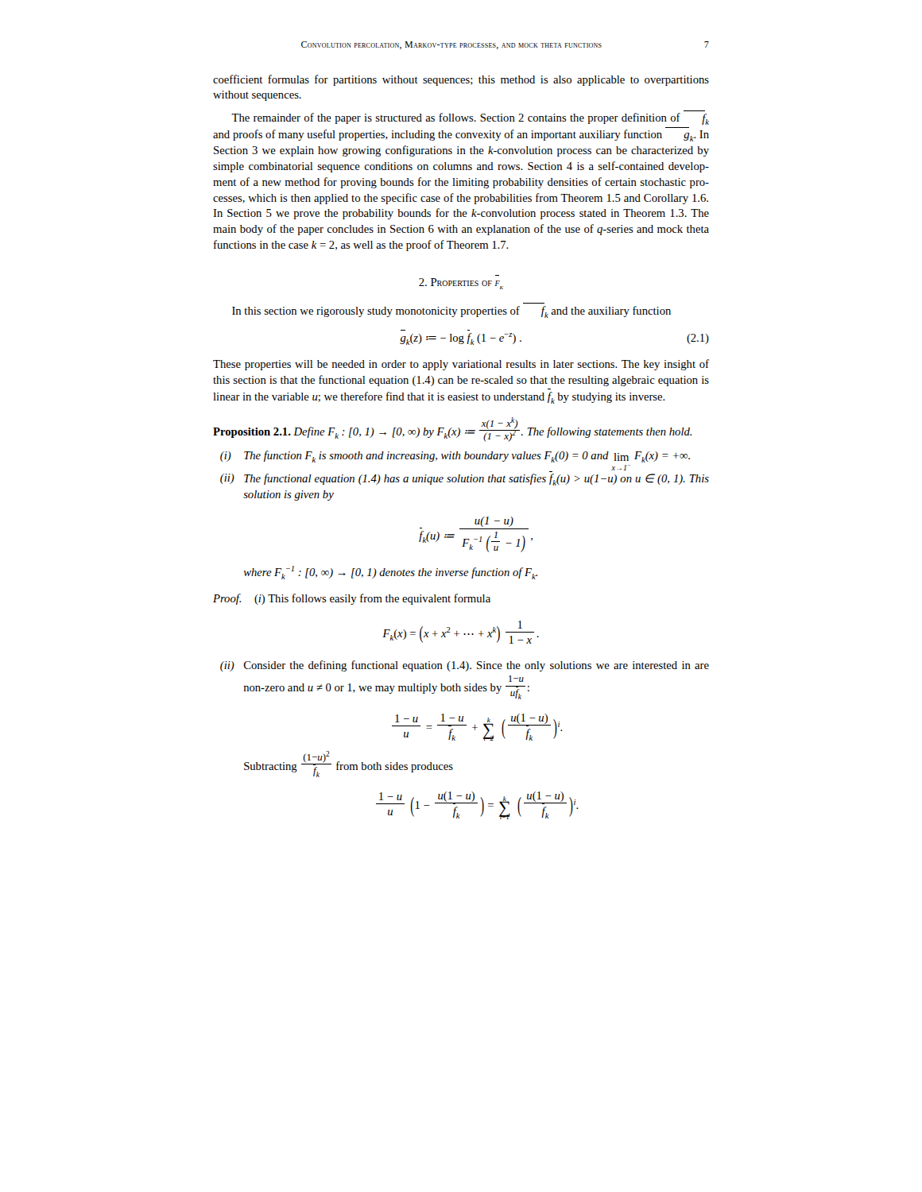Convolution percolation, Markov-type processes, and mock theta functions 7
coefficient formulas for partitions without sequences; this method is also applicable to overpartitions without sequences.
The remainder of the paper is structured as follows. Section 2 contains the proper definition of fk and proofs of many useful properties, including the convexity of an important auxiliary function gk. In Section 3 we explain how growing configurations in the k-convolution process can be characterized by simple combinatorial sequence conditions on columns and rows. Section 4 is a self-contained development of a new method for proving bounds for the limiting probability densities of certain stochastic processes, which is then applied to the specific case of the probabilities from Theorem 1.5 and Corollary 1.6. In Section 5 we prove the probability bounds for the k-convolution process stated in Theorem 1.3. The main body of the paper concludes in Section 6 with an explanation of the use of q-series and mock theta functions in the case k = 2, as well as the proof of Theorem 1.7.
2. Properties of fk
In this section we rigorously study monotonicity properties of fk and the auxiliary function
gk(z) ≔ − log fk (1 − e−z) . (2.1)
These properties will be needed in order to apply variational results in later sections. The key insight of this section is that the functional equation (1.4) can be re-scaled so that the resulting algebraic equation is linear in the variable u; we therefore find that it is easiest to understand fk by studying its inverse.
Proposition 2.1. Define Fk : [0, 1) → [0, ∞) by Fk(x) ≔ x(1 − xk)(1 − x)2. The following statements then hold.
(i) The function Fk is smooth and increasing, with boundary values Fk(0) = 0 and lim x→1− Fk(x) = +∞.
(ii) The functional equation (1.4) has a unique solution that satisfies fk(u) > u(1−u) on u ∈ (0, 1). This solution is given by
fk(u) ≔ u(1 − u) Fk−1 (1 u − 1),
where Fk−1 : [0, ∞) → [0, 1) denotes the inverse function of Fk.
Proof. (i) This follows easily from the equivalent formula
Fk(x) = (x + x2 + ⋯ + xk) 11 − x.
(ii) Consider the defining functional equation (1.4). Since the only solutions we are interested in are non-zero and u ≠ 0 or 1, we may multiply both sides by 1−u ufk:
1 − u u = 1 − u fk + k∑i=2 (u(1 − u) fk)i.
Subtracting (1−u)2 fk from both sides produces
1 − u u (1 − u(1 − u) fk) = k∑i=1 (u(1 − u) fk)i.